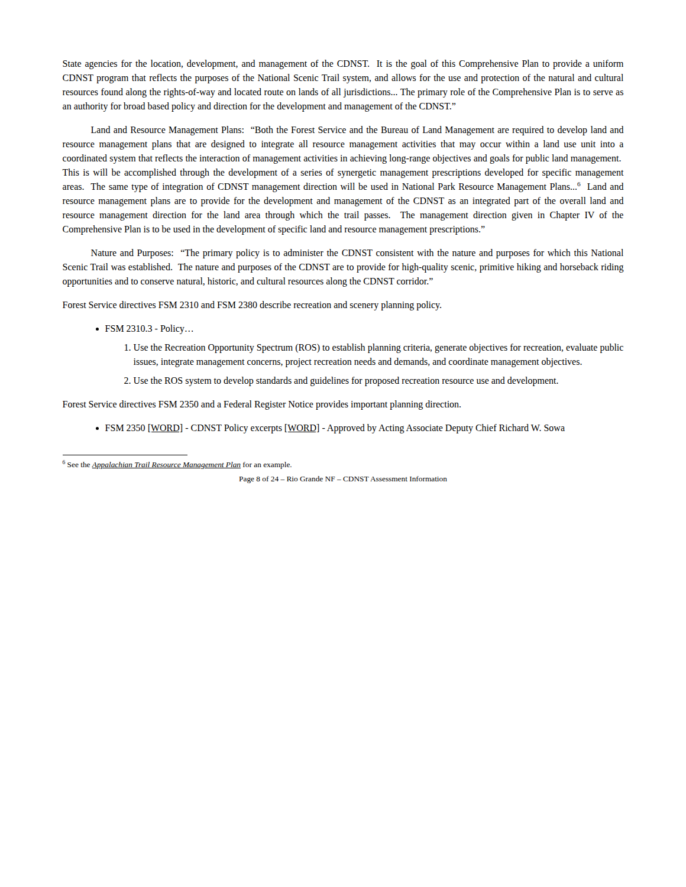State agencies for the location, development, and management of the CDNST. It is the goal of this Comprehensive Plan to provide a uniform CDNST program that reflects the purposes of the National Scenic Trail system, and allows for the use and protection of the natural and cultural resources found along the rights-of-way and located route on lands of all jurisdictions... The primary role of the Comprehensive Plan is to serve as an authority for broad based policy and direction for the development and management of the CDNST.”
Land and Resource Management Plans: “Both the Forest Service and the Bureau of Land Management are required to develop land and resource management plans that are designed to integrate all resource management activities that may occur within a land use unit into a coordinated system that reflects the interaction of management activities in achieving long-range objectives and goals for public land management. This is will be accomplished through the development of a series of synergetic management prescriptions developed for specific management areas. The same type of integration of CDNST management direction will be used in National Park Resource Management Plans...6 Land and resource management plans are to provide for the development and management of the CDNST as an integrated part of the overall land and resource management direction for the land area through which the trail passes. The management direction given in Chapter IV of the Comprehensive Plan is to be used in the development of specific land and resource management prescriptions.”
Nature and Purposes: “The primary policy is to administer the CDNST consistent with the nature and purposes for which this National Scenic Trail was established. The nature and purposes of the CDNST are to provide for high-quality scenic, primitive hiking and horseback riding opportunities and to conserve natural, historic, and cultural resources along the CDNST corridor.”
Forest Service directives FSM 2310 and FSM 2380 describe recreation and scenery planning policy.
FSM 2310.3 - Policy…
Use the Recreation Opportunity Spectrum (ROS) to establish planning criteria, generate objectives for recreation, evaluate public issues, integrate management concerns, project recreation needs and demands, and coordinate management objectives.
Use the ROS system to develop standards and guidelines for proposed recreation resource use and development.
Forest Service directives FSM 2350 and a Federal Register Notice provides important planning direction.
FSM 2350 [WORD] - CDNST Policy excerpts [WORD] - Approved by Acting Associate Deputy Chief Richard W. Sowa
6 See the Appalachian Trail Resource Management Plan for an example.
Page 8 of 24 – Rio Grande NF – CDNST Assessment Information